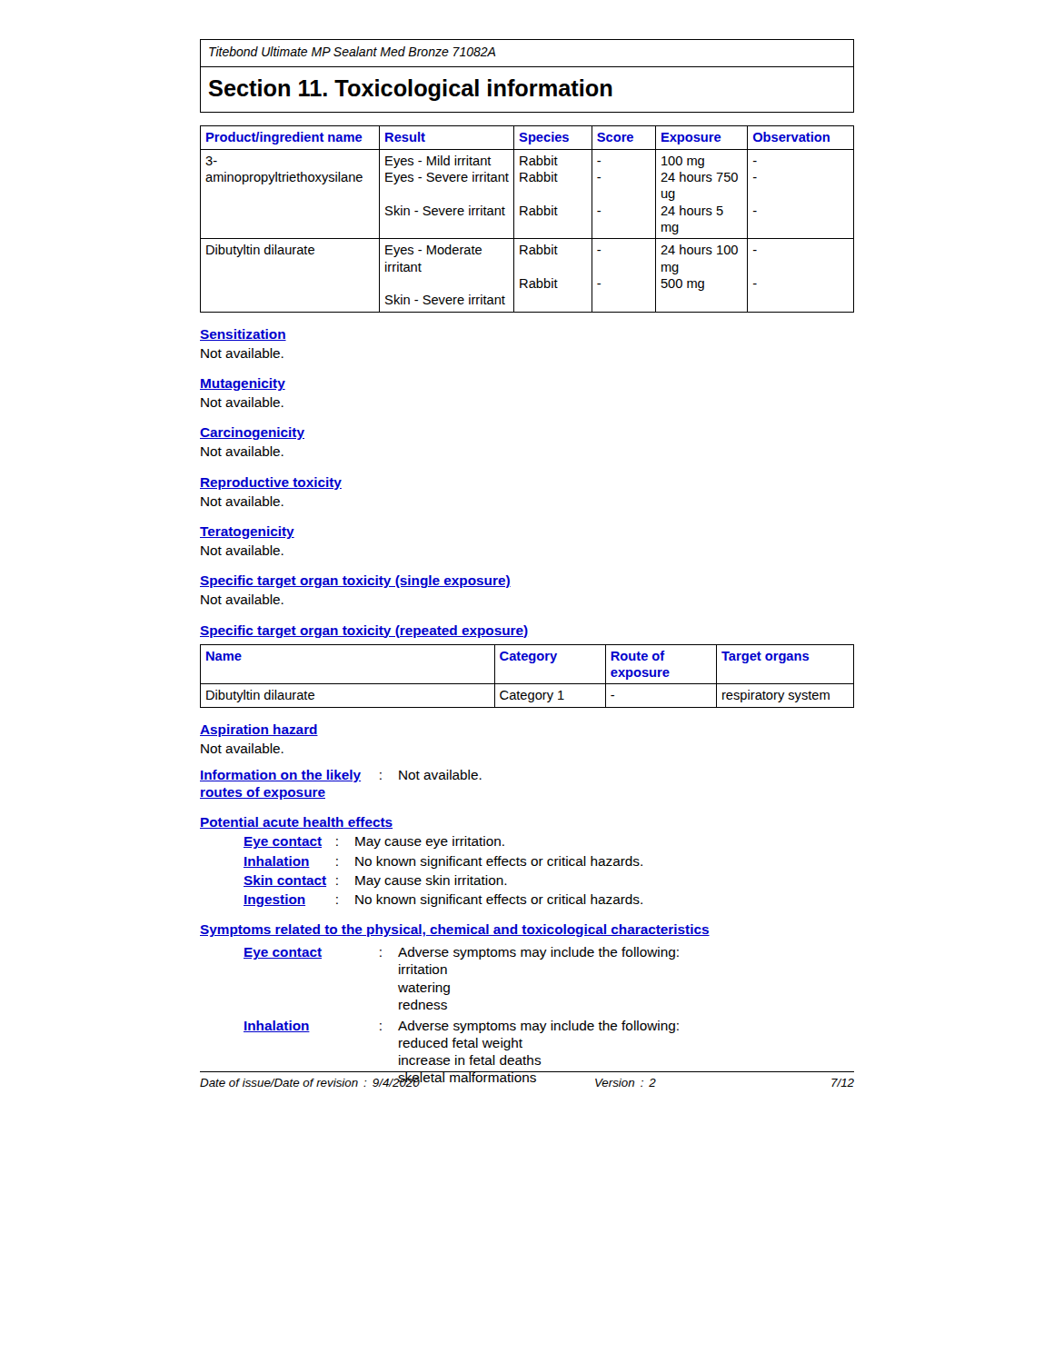Titebond Ultimate MP Sealant Med Bronze 71082A
Section 11. Toxicological information
| Product/ingredient name | Result | Species | Score | Exposure | Observation |
| --- | --- | --- | --- | --- | --- |
| 3-aminopropyltriethoxysilane | Eyes - Mild irritant Eyes - Severe irritant Skin - Severe irritant | Rabbit Rabbit Rabbit | - - - | 100 mg 24 hours 750 ug 24 hours 5 mg | - - - |
| Dibutyltin dilaurate | Eyes - Moderate irritant Skin - Severe irritant | Rabbit Rabbit | - - | 24 hours 100 mg 500 mg | - - |
Sensitization
Not available.
Mutagenicity
Not available.
Carcinogenicity
Not available.
Reproductive toxicity
Not available.
Teratogenicity
Not available.
Specific target organ toxicity (single exposure)
Not available.
Specific target organ toxicity (repeated exposure)
| Name | Category | Route of exposure | Target organs |
| --- | --- | --- | --- |
| Dibutyltin dilaurate | Category 1 | - | respiratory system |
Aspiration hazard
Not available.
Information on the likely routes of exposure
:
Not available.
Potential acute health effects
Eye contact
:
May cause eye irritation.
Inhalation
:
No known significant effects or critical hazards.
Skin contact
:
May cause skin irritation.
Ingestion
:
No known significant effects or critical hazards.
Symptoms related to the physical, chemical and toxicological characteristics
Eye contact
:
Adverse symptoms may include the following:
irritation
watering
redness
Inhalation
:
Adverse symptoms may include the following:
reduced fetal weight
increase in fetal deaths
skeletal malformations
Date of issue/Date of revision: 9/4/2020
Version: 2
7/12